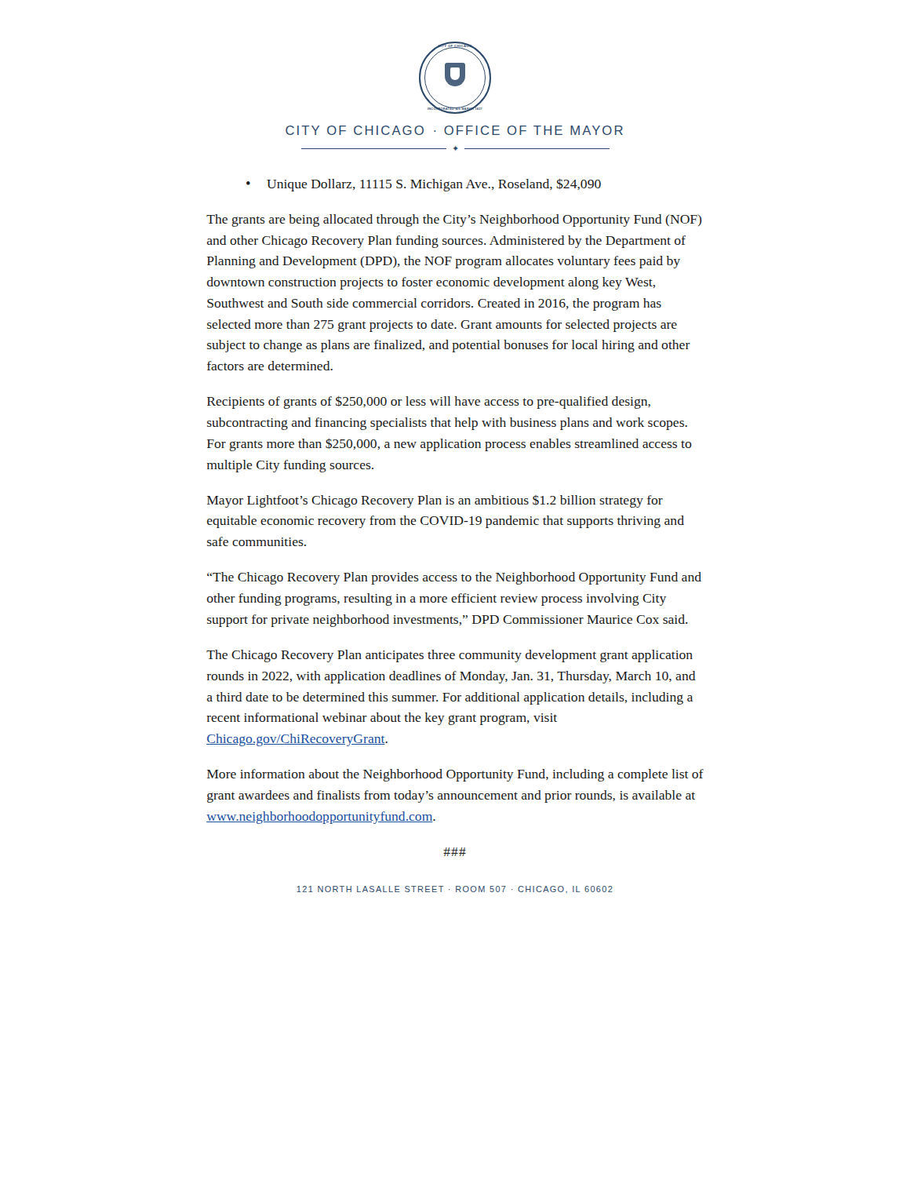CITY OF CHICAGO
INCORPORATED 4th MARCH 1837
CITY OF CHICAGO · OFFICE OF THE MAYOR
✦
Unique Dollarz, 11115 S. Michigan Ave., Roseland, $24,090
The grants are being allocated through the City’s Neighborhood Opportunity Fund (NOF) and other Chicago Recovery Plan funding sources. Administered by the Department of Planning and Development (DPD), the NOF program allocates voluntary fees paid by downtown construction projects to foster economic development along key West, Southwest and South side commercial corridors. Created in 2016, the program has selected more than 275 grant projects to date. Grant amounts for selected projects are subject to change as plans are finalized, and potential bonuses for local hiring and other factors are determined.
Recipients of grants of $250,000 or less will have access to pre-qualified design, subcontracting and financing specialists that help with business plans and work scopes. For grants more than $250,000, a new application process enables streamlined access to multiple City funding sources.
Mayor Lightfoot’s Chicago Recovery Plan is an ambitious $1.2 billion strategy for equitable economic recovery from the COVID-19 pandemic that supports thriving and safe communities.
“The Chicago Recovery Plan provides access to the Neighborhood Opportunity Fund and other funding programs, resulting in a more efficient review process involving City support for private neighborhood investments,” DPD Commissioner Maurice Cox said.
The Chicago Recovery Plan anticipates three community development grant application rounds in 2022, with application deadlines of Monday, Jan. 31, Thursday, March 10, and a third date to be determined this summer. For additional application details, including a recent informational webinar about the key grant program, visit Chicago.gov/ChiRecoveryGrant.
More information about the Neighborhood Opportunity Fund, including a complete list of grant awardees and finalists from today’s announcement and prior rounds, is available at www.neighborhoodopportunityfund.com.
###
121 NORTH LASALLE STREET · ROOM 507 · CHICAGO, IL 60602